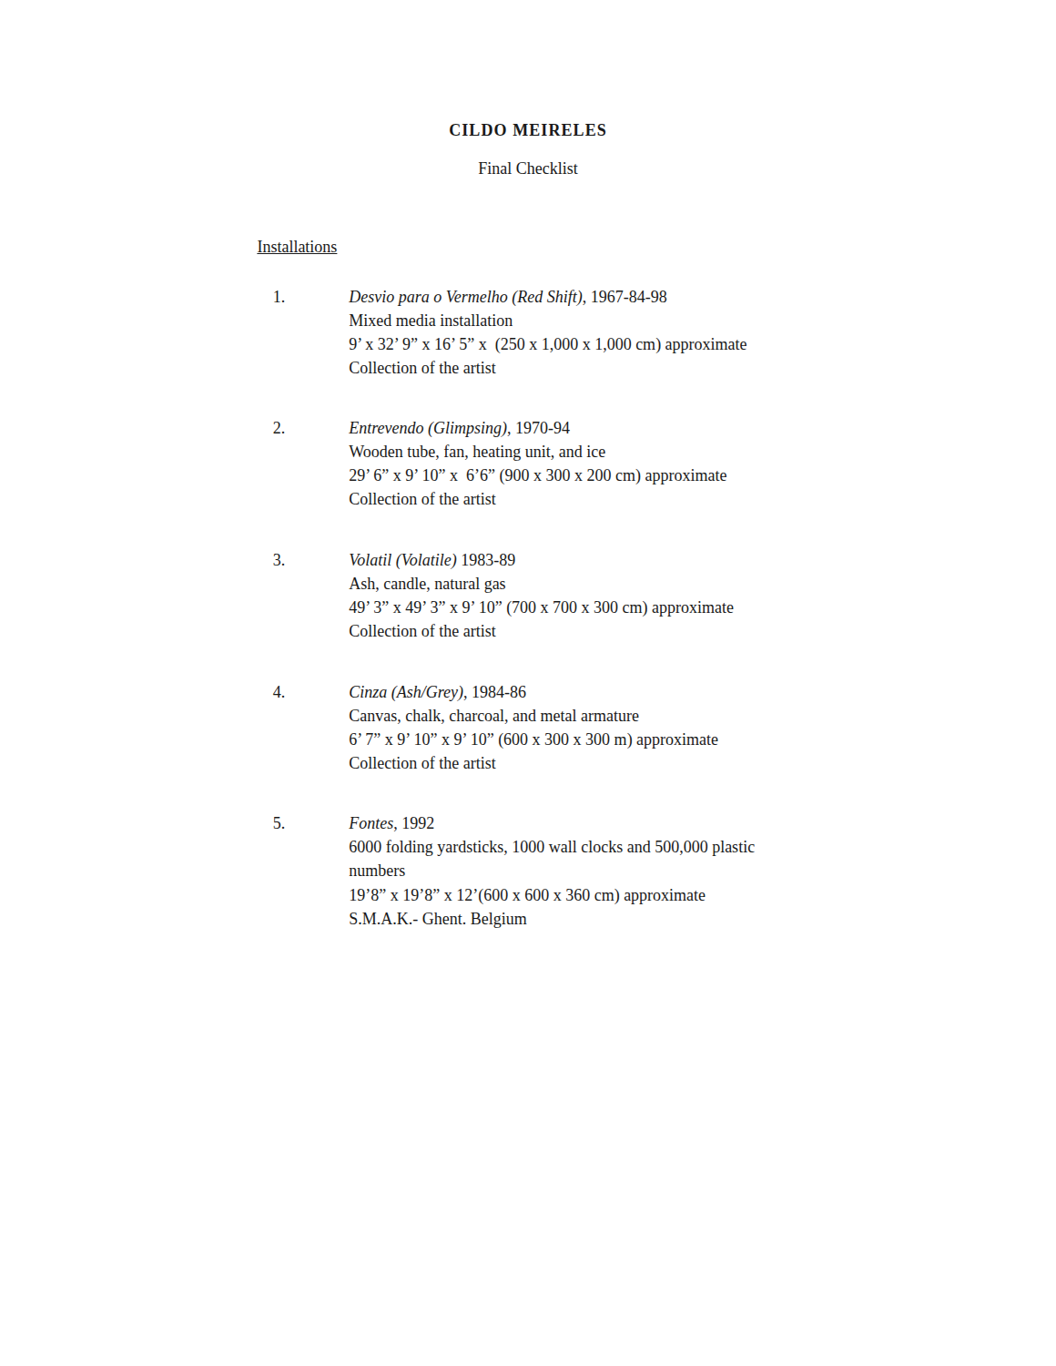CILDO MEIRELES
Final Checklist
Installations
1. Desvio para o Vermelho (Red Shift), 1967-84-98 Mixed media installation 9’ x 32’ 9” x 16’ 5” x (250 x 1,000 x 1,000 cm) approximate Collection of the artist
2. Entrevendo (Glimpsing), 1970-94 Wooden tube, fan, heating unit, and ice 29’ 6” x 9’ 10” x 6’6” (900 x 300 x 200 cm) approximate Collection of the artist
3. Volatil (Volatile) 1983-89 Ash, candle, natural gas 49’ 3” x 49’ 3” x 9’ 10” (700 x 700 x 300 cm) approximate Collection of the artist
4. Cinza (Ash/Grey), 1984-86 Canvas, chalk, charcoal, and metal armature 6’ 7” x 9’ 10” x 9’ 10” (600 x 300 x 300 m) approximate Collection of the artist
5. Fontes, 1992 6000 folding yardsticks, 1000 wall clocks and 500,000 plastic numbers 19’8” x 19’8” x 12’(600 x 600 x 360 cm) approximate S.M.A.K.- Ghent. Belgium